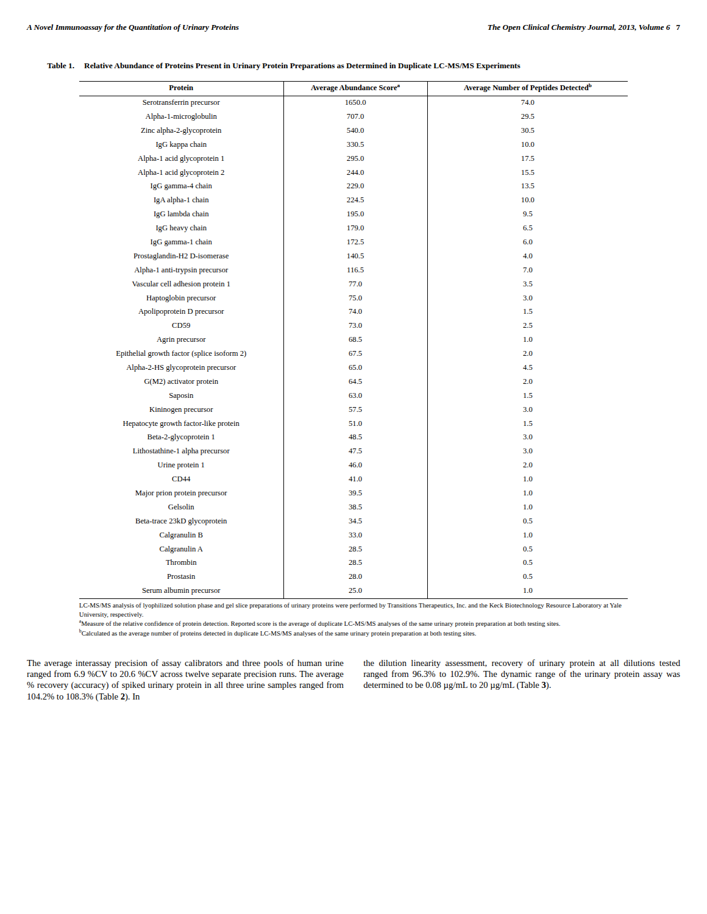A Novel Immunoassay for the Quantitation of Urinary Proteins
The Open Clinical Chemistry Journal, 2013, Volume 6 7
Table 1. Relative Abundance of Proteins Present in Urinary Protein Preparations as Determined in Duplicate LC-MS/MS Experiments
| Protein | Average Abundance Score a | Average Number of Peptides Detected b |
| --- | --- | --- |
| Serotransferrin precursor | 1650.0 | 74.0 |
| Alpha-1-microglobulin | 707.0 | 29.5 |
| Zinc alpha-2-glycoprotein | 540.0 | 30.5 |
| IgG kappa chain | 330.5 | 10.0 |
| Alpha-1 acid glycoprotein 1 | 295.0 | 17.5 |
| Alpha-1 acid glycoprotein 2 | 244.0 | 15.5 |
| IgG gamma-4 chain | 229.0 | 13.5 |
| IgA alpha-1 chain | 224.5 | 10.0 |
| IgG lambda chain | 195.0 | 9.5 |
| IgG heavy chain | 179.0 | 6.5 |
| IgG gamma-1 chain | 172.5 | 6.0 |
| Prostaglandin-H2 D-isomerase | 140.5 | 4.0 |
| Alpha-1 anti-trypsin precursor | 116.5 | 7.0 |
| Vascular cell adhesion protein 1 | 77.0 | 3.5 |
| Haptoglobin precursor | 75.0 | 3.0 |
| Apolipoprotein D precursor | 74.0 | 1.5 |
| CD59 | 73.0 | 2.5 |
| Agrin precursor | 68.5 | 1.0 |
| Epithelial growth factor (splice isoform 2) | 67.5 | 2.0 |
| Alpha-2-HS glycoprotein precursor | 65.0 | 4.5 |
| G(M2) activator protein | 64.5 | 2.0 |
| Saposin | 63.0 | 1.5 |
| Kininogen precursor | 57.5 | 3.0 |
| Hepatocyte growth factor-like protein | 51.0 | 1.5 |
| Beta-2-glycoprotein 1 | 48.5 | 3.0 |
| Lithostathine-1 alpha precursor | 47.5 | 3.0 |
| Urine protein 1 | 46.0 | 2.0 |
| CD44 | 41.0 | 1.0 |
| Major prion protein precursor | 39.5 | 1.0 |
| Gelsolin | 38.5 | 1.0 |
| Beta-trace 23kD glycoprotein | 34.5 | 0.5 |
| Calgranulin B | 33.0 | 1.0 |
| Calgranulin A | 28.5 | 0.5 |
| Thrombin | 28.5 | 0.5 |
| Prostasin | 28.0 | 0.5 |
| Serum albumin precursor | 25.0 | 1.0 |
LC-MS/MS analysis of lyophilized solution phase and gel slice preparations of urinary proteins were performed by Transitions Therapeutics, Inc. and the Keck Biotechnology Resource Laboratory at Yale University, respectively.
aMeasure of the relative confidence of protein detection. Reported score is the average of duplicate LC-MS/MS analyses of the same urinary protein preparation at both testing sites.
bCalculated as the average number of proteins detected in duplicate LC-MS/MS analyses of the same urinary protein preparation at both testing sites.
The average interassay precision of assay calibrators and three pools of human urine ranged from 6.9 %CV to 20.6 %CV across twelve separate precision runs. The average % recovery (accuracy) of spiked urinary protein in all three urine samples ranged from 104.2% to 108.3% (Table 2). In
the dilution linearity assessment, recovery of urinary protein at all dilutions tested ranged from 96.3% to 102.9%. The dynamic range of the urinary protein assay was determined to be 0.08 µg/mL to 20 µg/mL (Table 3).